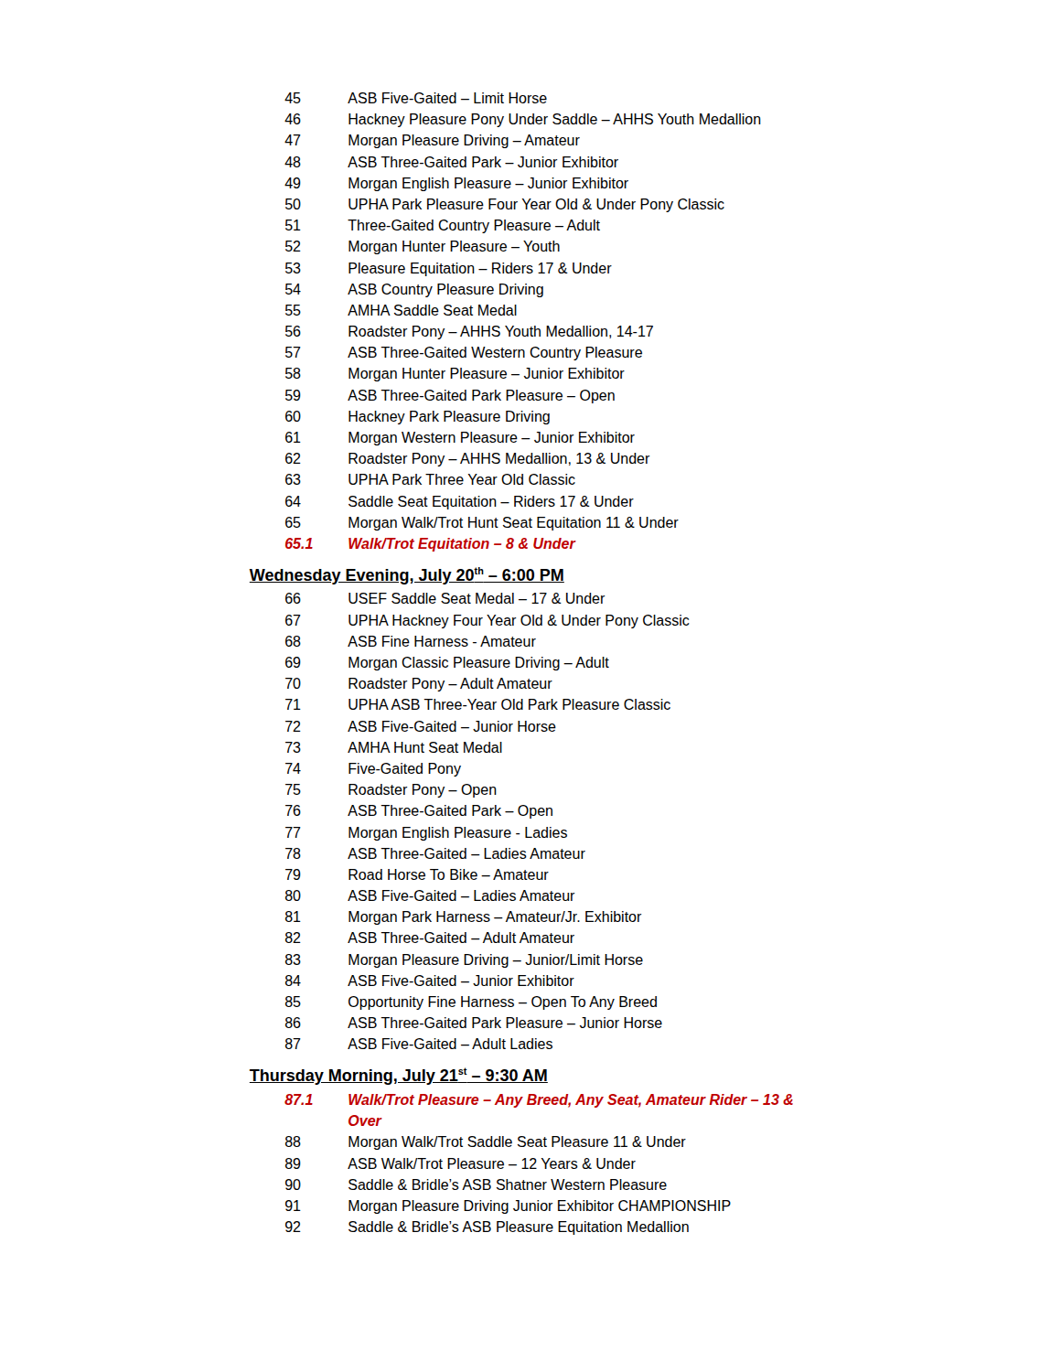45 ASB Five-Gaited – Limit Horse
46 Hackney Pleasure Pony Under Saddle – AHHS Youth Medallion
47 Morgan Pleasure Driving – Amateur
48 ASB Three-Gaited Park – Junior Exhibitor
49 Morgan English Pleasure – Junior Exhibitor
50 UPHA Park Pleasure Four Year Old & Under Pony Classic
51 Three-Gaited Country Pleasure – Adult
52 Morgan Hunter Pleasure – Youth
53 Pleasure Equitation – Riders 17 & Under
54 ASB Country Pleasure Driving
55 AMHA Saddle Seat Medal
56 Roadster Pony – AHHS Youth Medallion, 14-17
57 ASB Three-Gaited Western Country Pleasure
58 Morgan Hunter Pleasure – Junior Exhibitor
59 ASB Three-Gaited Park Pleasure – Open
60 Hackney Park Pleasure Driving
61 Morgan Western Pleasure – Junior Exhibitor
62 Roadster Pony – AHHS Medallion, 13 & Under
63 UPHA Park Three Year Old Classic
64 Saddle Seat Equitation – Riders 17 & Under
65 Morgan Walk/Trot Hunt Seat Equitation 11 & Under
65.1 Walk/Trot Equitation – 8 & Under
Wednesday Evening, July 20th – 6:00 PM
66 USEF Saddle Seat Medal – 17 & Under
67 UPHA Hackney Four Year Old & Under Pony Classic
68 ASB Fine Harness - Amateur
69 Morgan Classic Pleasure Driving – Adult
70 Roadster Pony – Adult Amateur
71 UPHA ASB Three-Year Old Park Pleasure Classic
72 ASB Five-Gaited – Junior Horse
73 AMHA Hunt Seat Medal
74 Five-Gaited Pony
75 Roadster Pony – Open
76 ASB Three-Gaited Park – Open
77 Morgan English Pleasure - Ladies
78 ASB Three-Gaited – Ladies Amateur
79 Road Horse To Bike – Amateur
80 ASB Five-Gaited – Ladies Amateur
81 Morgan Park Harness – Amateur/Jr. Exhibitor
82 ASB Three-Gaited – Adult Amateur
83 Morgan Pleasure Driving – Junior/Limit Horse
84 ASB Five-Gaited – Junior Exhibitor
85 Opportunity Fine Harness – Open To Any Breed
86 ASB Three-Gaited Park Pleasure – Junior Horse
87 ASB Five-Gaited – Adult Ladies
Thursday Morning, July 21st – 9:30 AM
87.1 Walk/Trot Pleasure – Any Breed, Any Seat, Amateur Rider – 13 & Over
88 Morgan Walk/Trot Saddle Seat Pleasure 11 & Under
89 ASB Walk/Trot Pleasure – 12 Years & Under
90 Saddle & Bridle’s ASB Shatner Western Pleasure
91 Morgan Pleasure Driving Junior Exhibitor CHAMPIONSHIP
92 Saddle & Bridle’s ASB Pleasure Equitation Medallion